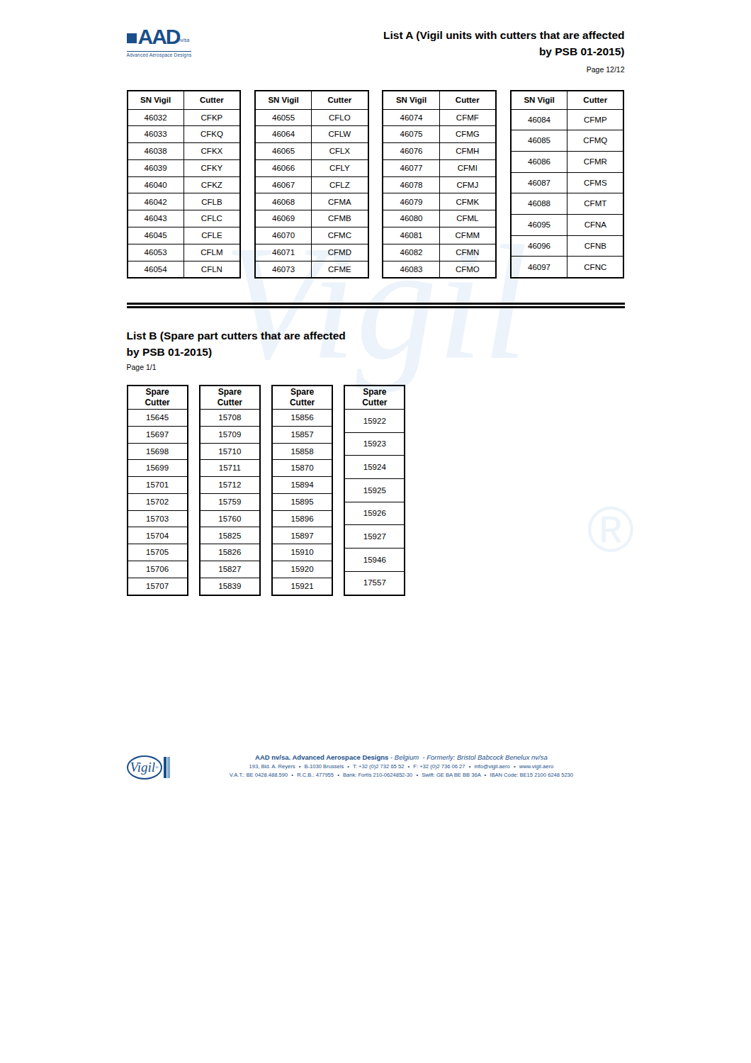Vigil
®
AADnv/sa
Advanced Aerospace Designs
List A (Vigil units with cutters that are affected
by PSB 01-2015)
Page 12/12
| SN Vigil | Cutter |
| --- | --- |
| 46032 | CFKP |
| 46033 | CFKQ |
| 46038 | CFKX |
| 46039 | CFKY |
| 46040 | CFKZ |
| 46042 | CFLB |
| 46043 | CFLC |
| 46045 | CFLE |
| 46053 | CFLM |
| 46054 | CFLN |
| SN Vigil | Cutter |
| --- | --- |
| 46055 | CFLO |
| 46064 | CFLW |
| 46065 | CFLX |
| 46066 | CFLY |
| 46067 | CFLZ |
| 46068 | CFMA |
| 46069 | CFMB |
| 46070 | CFMC |
| 46071 | CFMD |
| 46073 | CFME |
| SN Vigil | Cutter |
| --- | --- |
| 46074 | CFMF |
| 46075 | CFMG |
| 46076 | CFMH |
| 46077 | CFMI |
| 46078 | CFMJ |
| 46079 | CFMK |
| 46080 | CFML |
| 46081 | CFMM |
| 46082 | CFMN |
| 46083 | CFMO |
| SN Vigil | Cutter |
| --- | --- |
| 46084 | CFMP |
| 46085 | CFMQ |
| 46086 | CFMR |
| 46087 | CFMS |
| 46088 | CFMT |
| 46095 | CFNA |
| 46096 | CFNB |
| 46097 | CFNC |
List B (Spare part cutters that are affected
by PSB 01-2015)
Page 1/1
| Spare Cutter |
| --- |
| 15645 |
| 15697 |
| 15698 |
| 15699 |
| 15701 |
| 15702 |
| 15703 |
| 15704 |
| 15705 |
| 15706 |
| 15707 |
| Spare Cutter |
| --- |
| 15708 |
| 15709 |
| 15710 |
| 15711 |
| 15712 |
| 15759 |
| 15760 |
| 15825 |
| 15826 |
| 15827 |
| 15839 |
| Spare Cutter |
| --- |
| 15856 |
| 15857 |
| 15858 |
| 15870 |
| 15894 |
| 15895 |
| 15896 |
| 15897 |
| 15910 |
| 15920 |
| 15921 |
| Spare Cutter |
| --- |
| 15922 |
| 15923 |
| 15924 |
| 15925 |
| 15926 |
| 15927 |
| 15946 |
| 17557 |
Vigil®
AAD nv/sa. Advanced Aerospace Designs - Belgium - Formerly: Bristol Babcock Benelux nv/sa
193, Bld. A. Reyers • B-1030 Brussels • T: +32 (0)2 732 65 52 • F: +32 (0)2 736 06 27 • info@vigil.aero • www.vigil.aero
V.A.T.: BE 0428.488.590 • R.C.B.: 477955 • Bank: Fortis 210-0624852-30 • Swift: GE BA BE BB 36A • IBAN Code: BE15 2100 6248 5230